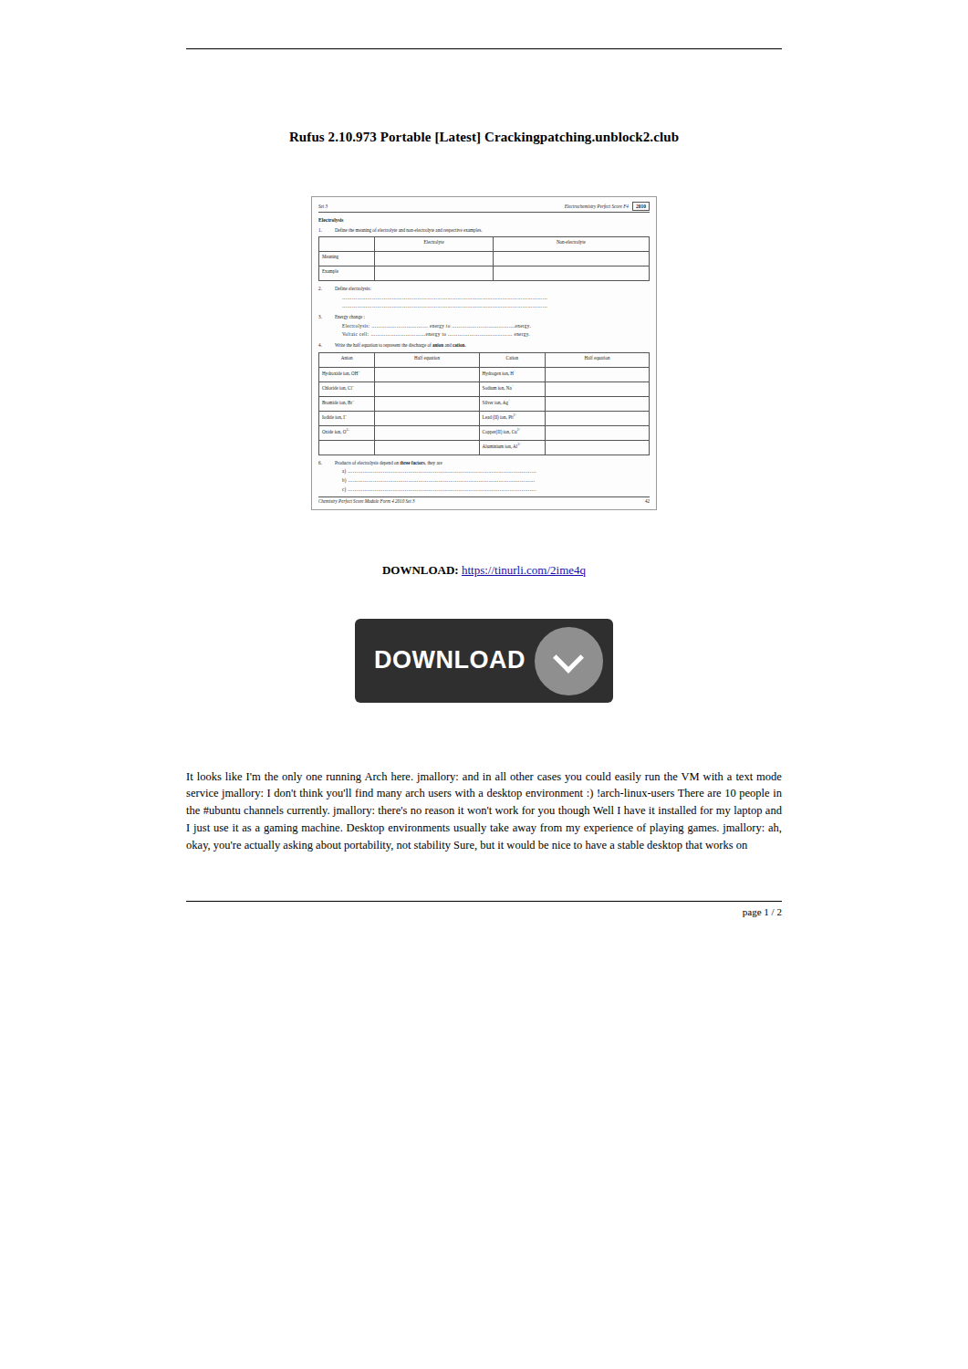Rufus 2.10.973 Portable [Latest] Crackingpatching.unblock2.club
Set 3 Electrochemistry Perfect Score F42010
Electrolysis
1. Define the meaning of electrolyte and non-electrolyte and respective examples.
| | Electrolyte | Non-electrolyte |
| Meaning | | |
| Example | | |
2. Define electrolysis:
……………………………………………………………………………………………………………
……………………………………………………………………………………………………………
3. Energy change :
Electrolysis: ……………………….…… energy to ……………….……………….energy.
Voltaic cell: ……………………………energy to ……….…………..…………… energy.
4. Write the half equation to represent the discharge of anion and cation.
| Anion | Half equation | Cation | Half equation |
| --- | --- | --- | --- |
| Hydroxide ion, OH – | | Hydrogen ion, H + | |
| Chloride ion, Cl – | | Sodium ion, Na + | |
| Bromide ion, Br – | | Silver ion, Ag + | |
| Iodide ion, I – | | Lead (II) ion, Pb 2+ | |
| Oxide ion, O 2– | | Copper(II) ion, Cu 2+ | |
| | | Aluminium ion, Al 3+ | |
6. Products of electrolysis depend on three factors, they are
a) ……………………………………………………………………………………………..……
b) ……………………………………………………………………………………….…………
c) ………………………………………………………………………….……………………….
Chemistry Perfect Score Module Form 4 2010 Set 3 42
DOWNLOAD: https://tinurli.com/2ime4q
DOWNLOAD
It looks like I'm the only one running Arch here. jmallory: and in all other cases you could easily run the VM with a text mode service jmallory: I don't think you'll find many arch users with a desktop environment :) !arch-linux-users There are 10 people in the #ubuntu channels currently. jmallory: there's no reason it won't work for you though Well I have it installed for my laptop and I just use it as a gaming machine. Desktop environments usually take away from my experience of playing games. jmallory: ah, okay, you're actually asking about portability, not stability Sure, but it would be nice to have a stable desktop that works on
page 1 / 2